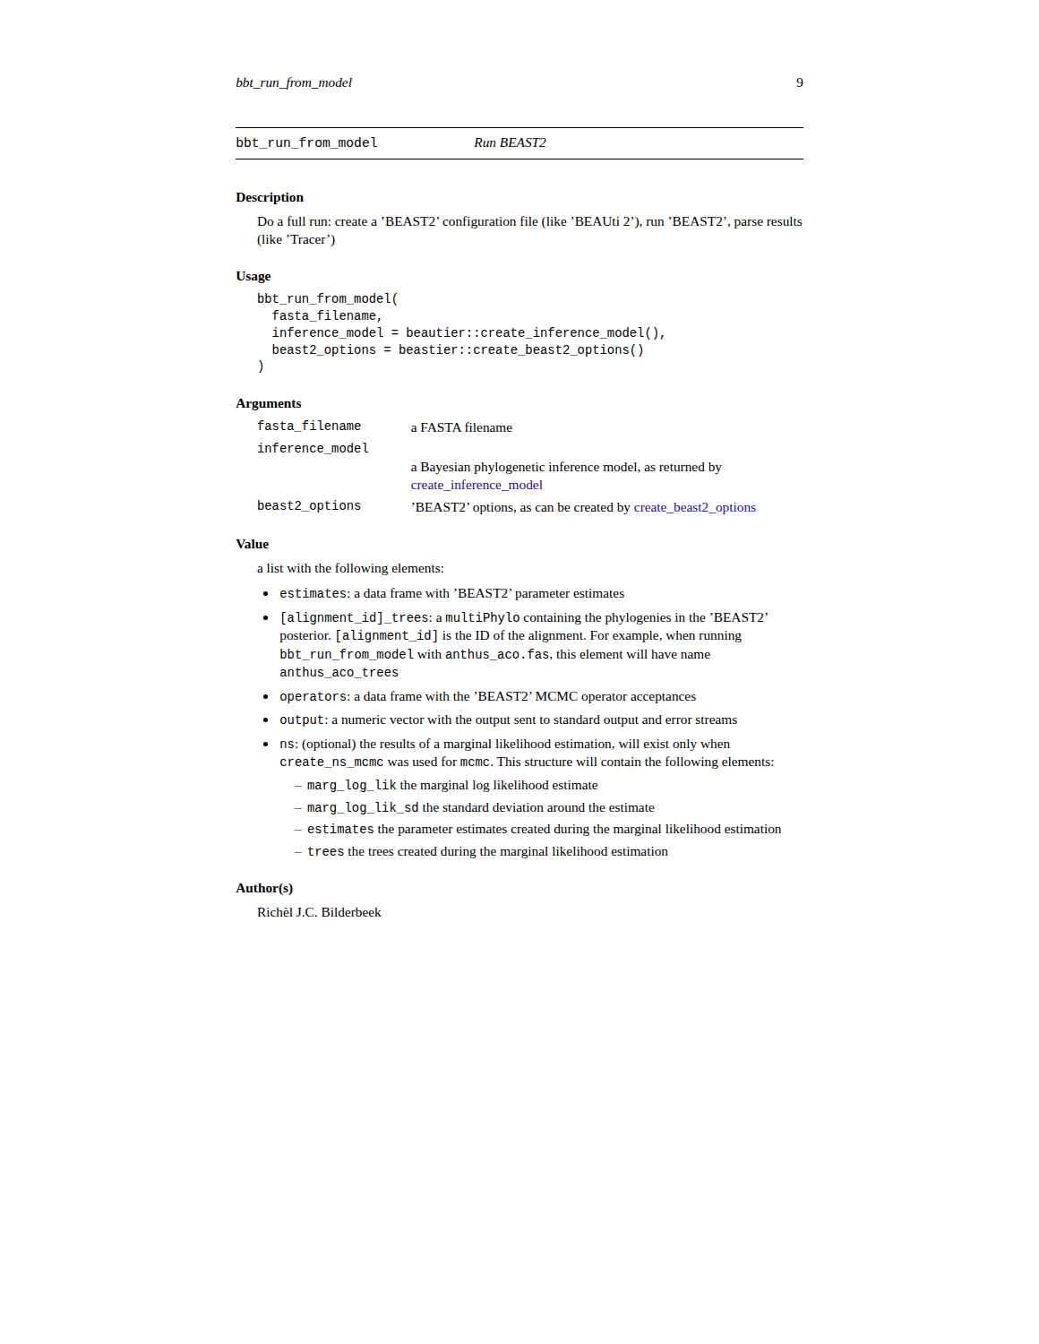bbt_run_from_model 9
| bbt_run_from_model | Run BEAST2 |
Description
Do a full run: create a ’BEAST2’ configuration file (like ’BEAUti 2’), run ’BEAST2’, parse results (like ’Tracer’)
Usage
bbt_run_from_model(
  fasta_filename,
  inference_model = beautier::create_inference_model(),
  beast2_options = beastier::create_beast2_options()
)
Arguments
fasta_filename
a FASTA filename
inference_model
a Bayesian phylogenetic inference model, as returned by create_inference_model
beast2_options
’BEAST2’ options, as can be created by create_beast2_options
Value
a list with the following elements:
estimates: a data frame with ’BEAST2’ parameter estimates
[alignment_id]_trees: a multiPhylo containing the phylogenies in the ’BEAST2’ posterior. [alignment_id] is the ID of the alignment. For example, when running bbt_run_from_model with anthus_aco.fas, this element will have name anthus_aco_trees
operators: a data frame with the ’BEAST2’ MCMC operator acceptances
output: a numeric vector with the output sent to standard output and error streams
ns: (optional) the results of a marginal likelihood estimation, will exist only when create_ns_mcmc was used for mcmc. This structure will contain the following elements:
marg_log_lik the marginal log likelihood estimate
marg_log_lik_sd the standard deviation around the estimate
estimates the parameter estimates created during the marginal likelihood estimation
trees the trees created during the marginal likelihood estimation
Author(s)
Richèl J.C. Bilderbeek